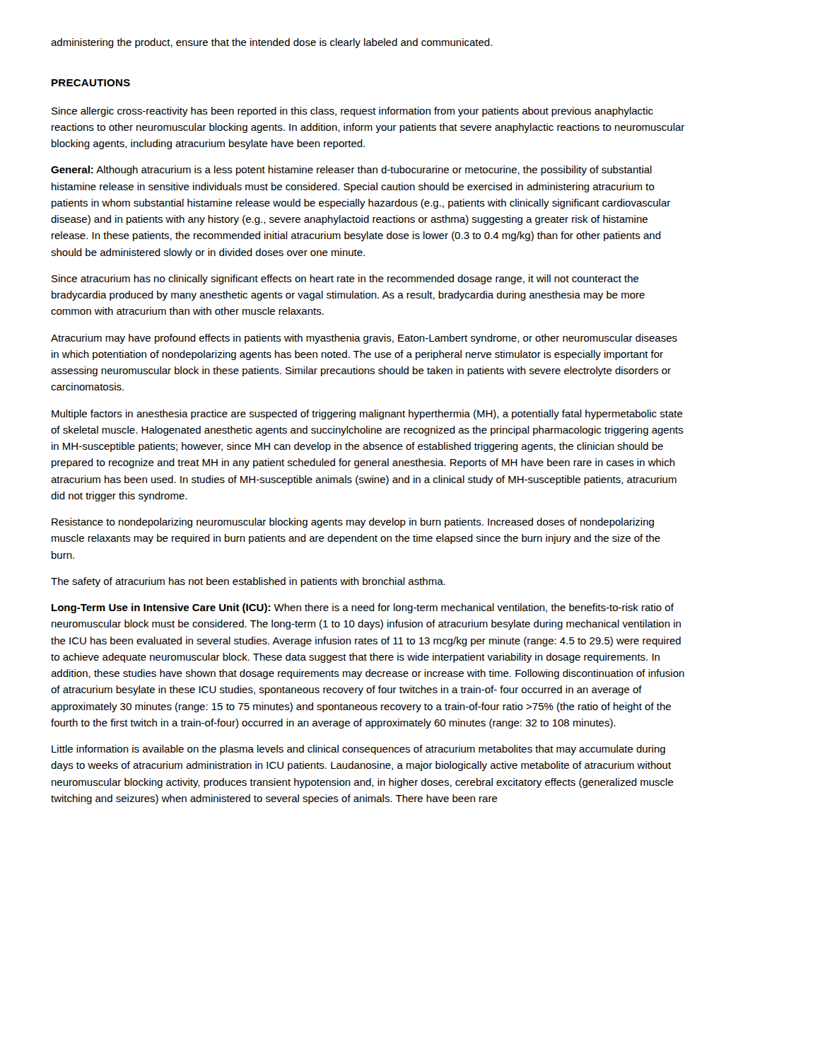administering the product, ensure that the intended dose is clearly labeled and communicated.
PRECAUTIONS
Since allergic cross-reactivity has been reported in this class, request information from your patients about previous anaphylactic reactions to other neuromuscular blocking agents. In addition, inform your patients that severe anaphylactic reactions to neuromuscular blocking agents, including atracurium besylate have been reported.
General: Although atracurium is a less potent histamine releaser than d-tubocurarine or metocurine, the possibility of substantial histamine release in sensitive individuals must be considered. Special caution should be exercised in administering atracurium to patients in whom substantial histamine release would be especially hazardous (e.g., patients with clinically significant cardiovascular disease) and in patients with any history (e.g., severe anaphylactoid reactions or asthma) suggesting a greater risk of histamine release. In these patients, the recommended initial atracurium besylate dose is lower (0.3 to 0.4 mg/kg) than for other patients and should be administered slowly or in divided doses over one minute.
Since atracurium has no clinically significant effects on heart rate in the recommended dosage range, it will not counteract the bradycardia produced by many anesthetic agents or vagal stimulation. As a result, bradycardia during anesthesia may be more common with atracurium than with other muscle relaxants.
Atracurium may have profound effects in patients with myasthenia gravis, Eaton-Lambert syndrome, or other neuromuscular diseases in which potentiation of nondepolarizing agents has been noted. The use of a peripheral nerve stimulator is especially important for assessing neuromuscular block in these patients. Similar precautions should be taken in patients with severe electrolyte disorders or carcinomatosis.
Multiple factors in anesthesia practice are suspected of triggering malignant hyperthermia (MH), a potentially fatal hypermetabolic state of skeletal muscle. Halogenated anesthetic agents and succinylcholine are recognized as the principal pharmacologic triggering agents in MH-susceptible patients; however, since MH can develop in the absence of established triggering agents, the clinician should be prepared to recognize and treat MH in any patient scheduled for general anesthesia. Reports of MH have been rare in cases in which atracurium has been used. In studies of MH-susceptible animals (swine) and in a clinical study of MH-susceptible patients, atracurium did not trigger this syndrome.
Resistance to nondepolarizing neuromuscular blocking agents may develop in burn patients. Increased doses of nondepolarizing muscle relaxants may be required in burn patients and are dependent on the time elapsed since the burn injury and the size of the burn.
The safety of atracurium has not been established in patients with bronchial asthma.
Long-Term Use in Intensive Care Unit (ICU): When there is a need for long-term mechanical ventilation, the benefits-to-risk ratio of neuromuscular block must be considered. The long-term (1 to 10 days) infusion of atracurium besylate during mechanical ventilation in the ICU has been evaluated in several studies. Average infusion rates of 11 to 13 mcg/kg per minute (range: 4.5 to 29.5) were required to achieve adequate neuromuscular block. These data suggest that there is wide interpatient variability in dosage requirements. In addition, these studies have shown that dosage requirements may decrease or increase with time. Following discontinuation of infusion of atracurium besylate in these ICU studies, spontaneous recovery of four twitches in a train-of- four occurred in an average of approximately 30 minutes (range: 15 to 75 minutes) and spontaneous recovery to a train-of-four ratio >75% (the ratio of height of the fourth to the first twitch in a train-of-four) occurred in an average of approximately 60 minutes (range: 32 to 108 minutes).
Little information is available on the plasma levels and clinical consequences of atracurium metabolites that may accumulate during days to weeks of atracurium administration in ICU patients. Laudanosine, a major biologically active metabolite of atracurium without neuromuscular blocking activity, produces transient hypotension and, in higher doses, cerebral excitatory effects (generalized muscle twitching and seizures) when administered to several species of animals. There have been rare